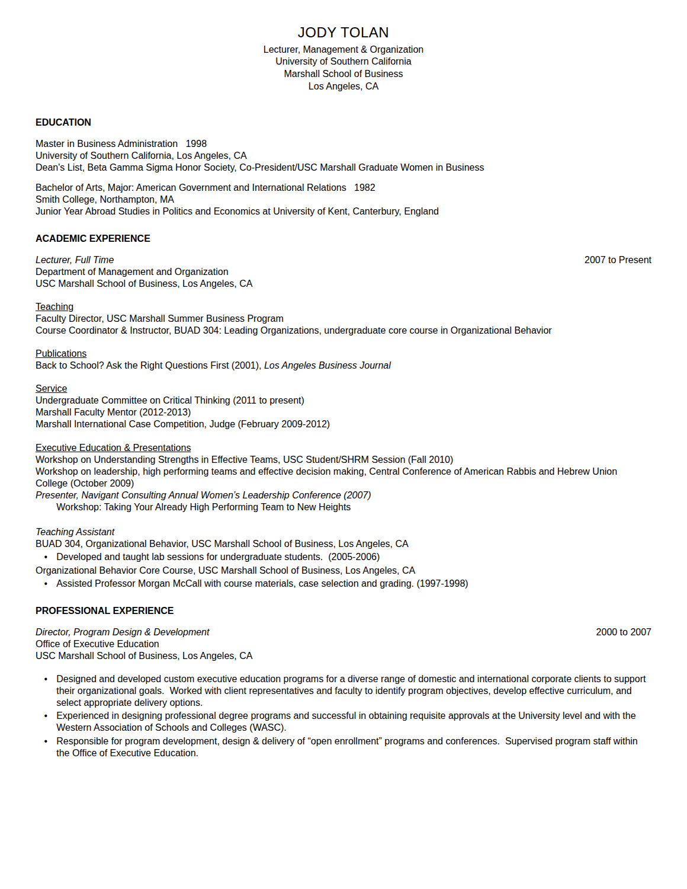JODY TOLAN
Lecturer, Management & Organization
University of Southern California
Marshall School of Business
Los Angeles, CA
EDUCATION
Master in Business Administration 1998
University of Southern California, Los Angeles, CA
Dean's List, Beta Gamma Sigma Honor Society, Co-President/USC Marshall Graduate Women in Business
Bachelor of Arts, Major: American Government and International Relations 1982
Smith College, Northampton, MA
Junior Year Abroad Studies in Politics and Economics at University of Kent, Canterbury, England
ACADEMIC EXPERIENCE
Lecturer, Full Time 2007 to Present
Department of Management and Organization
USC Marshall School of Business, Los Angeles, CA
Teaching
Faculty Director, USC Marshall Summer Business Program
Course Coordinator & Instructor, BUAD 304: Leading Organizations, undergraduate core course in Organizational Behavior
Publications
Back to School? Ask the Right Questions First (2001), Los Angeles Business Journal
Service
Undergraduate Committee on Critical Thinking (2011 to present)
Marshall Faculty Mentor (2012-2013)
Marshall International Case Competition, Judge (February 2009-2012)
Executive Education & Presentations
Workshop on Understanding Strengths in Effective Teams, USC Student/SHRM Session (Fall 2010)
Workshop on leadership, high performing teams and effective decision making, Central Conference of American Rabbis and Hebrew Union College (October 2009)
Presenter, Navigant Consulting Annual Women’s Leadership Conference (2007)
Workshop: Taking Your Already High Performing Team to New Heights
Teaching Assistant
BUAD 304, Organizational Behavior, USC Marshall School of Business, Los Angeles, CA
Developed and taught lab sessions for undergraduate students. (2005-2006)
Organizational Behavior Core Course, USC Marshall School of Business, Los Angeles, CA
Assisted Professor Morgan McCall with course materials, case selection and grading. (1997-1998)
PROFESSIONAL EXPERIENCE
Director, Program Design & Development 2000 to 2007
Office of Executive Education
USC Marshall School of Business, Los Angeles, CA
Designed and developed custom executive education programs for a diverse range of domestic and international corporate clients to support their organizational goals. Worked with client representatives and faculty to identify program objectives, develop effective curriculum, and select appropriate delivery options.
Experienced in designing professional degree programs and successful in obtaining requisite approvals at the University level and with the Western Association of Schools and Colleges (WASC).
Responsible for program development, design & delivery of “open enrollment” programs and conferences. Supervised program staff within the Office of Executive Education.